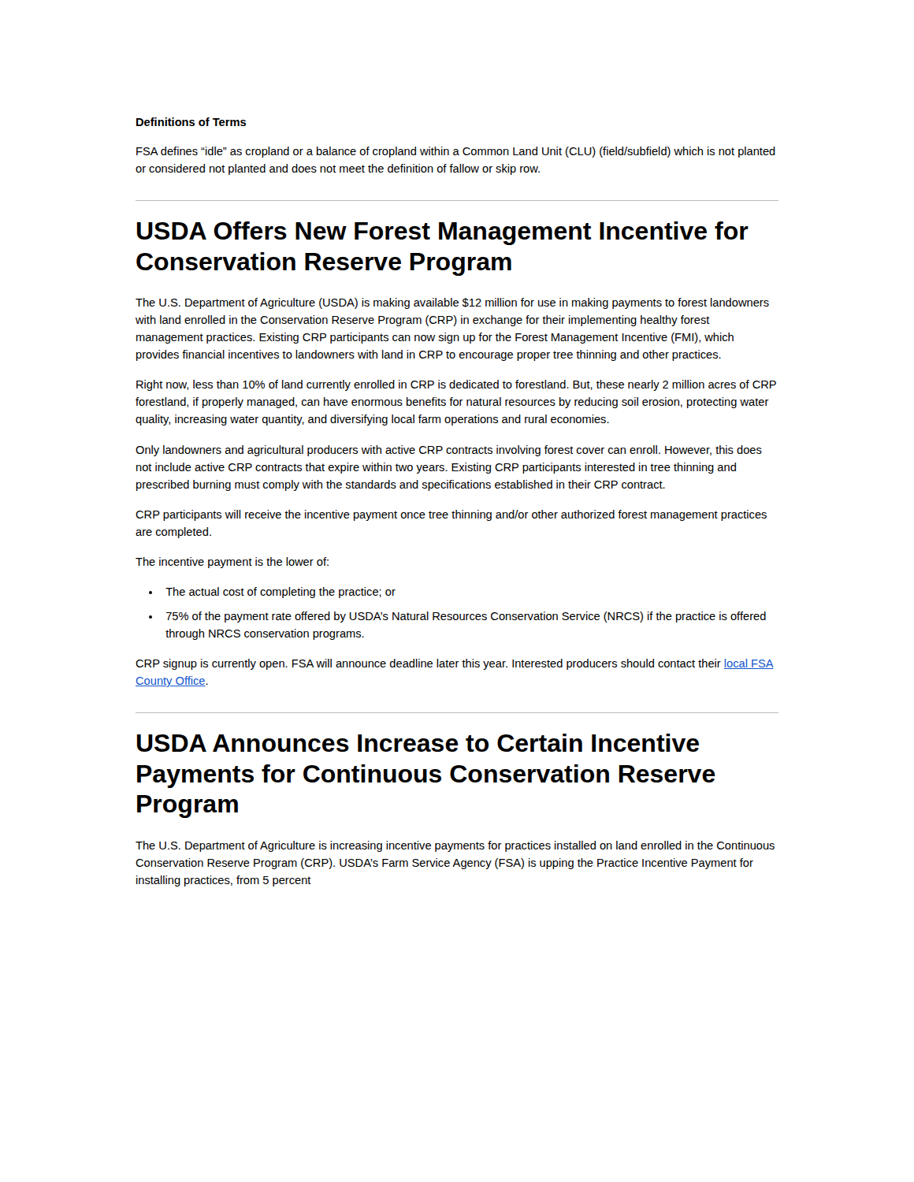Definitions of Terms
FSA defines “idle” as cropland or a balance of cropland within a Common Land Unit (CLU) (field/subfield) which is not planted or considered not planted and does not meet the definition of fallow or skip row.
USDA Offers New Forest Management Incentive for Conservation Reserve Program
The U.S. Department of Agriculture (USDA) is making available $12 million for use in making payments to forest landowners with land enrolled in the Conservation Reserve Program (CRP) in exchange for their implementing healthy forest management practices. Existing CRP participants can now sign up for the Forest Management Incentive (FMI), which provides financial incentives to landowners with land in CRP to encourage proper tree thinning and other practices.
Right now, less than 10% of land currently enrolled in CRP is dedicated to forestland. But, these nearly 2 million acres of CRP forestland, if properly managed, can have enormous benefits for natural resources by reducing soil erosion, protecting water quality, increasing water quantity, and diversifying local farm operations and rural economies.
Only landowners and agricultural producers with active CRP contracts involving forest cover can enroll. However, this does not include active CRP contracts that expire within two years. Existing CRP participants interested in tree thinning and prescribed burning must comply with the standards and specifications established in their CRP contract.
CRP participants will receive the incentive payment once tree thinning and/or other authorized forest management practices are completed.
The incentive payment is the lower of:
The actual cost of completing the practice; or
75% of the payment rate offered by USDA’s Natural Resources Conservation Service (NRCS) if the practice is offered through NRCS conservation programs.
CRP signup is currently open. FSA will announce deadline later this year. Interested producers should contact their local FSA County Office.
USDA Announces Increase to Certain Incentive Payments for Continuous Conservation Reserve Program
The U.S. Department of Agriculture is increasing incentive payments for practices installed on land enrolled in the Continuous Conservation Reserve Program (CRP). USDA’s Farm Service Agency (FSA) is upping the Practice Incentive Payment for installing practices, from 5 percent